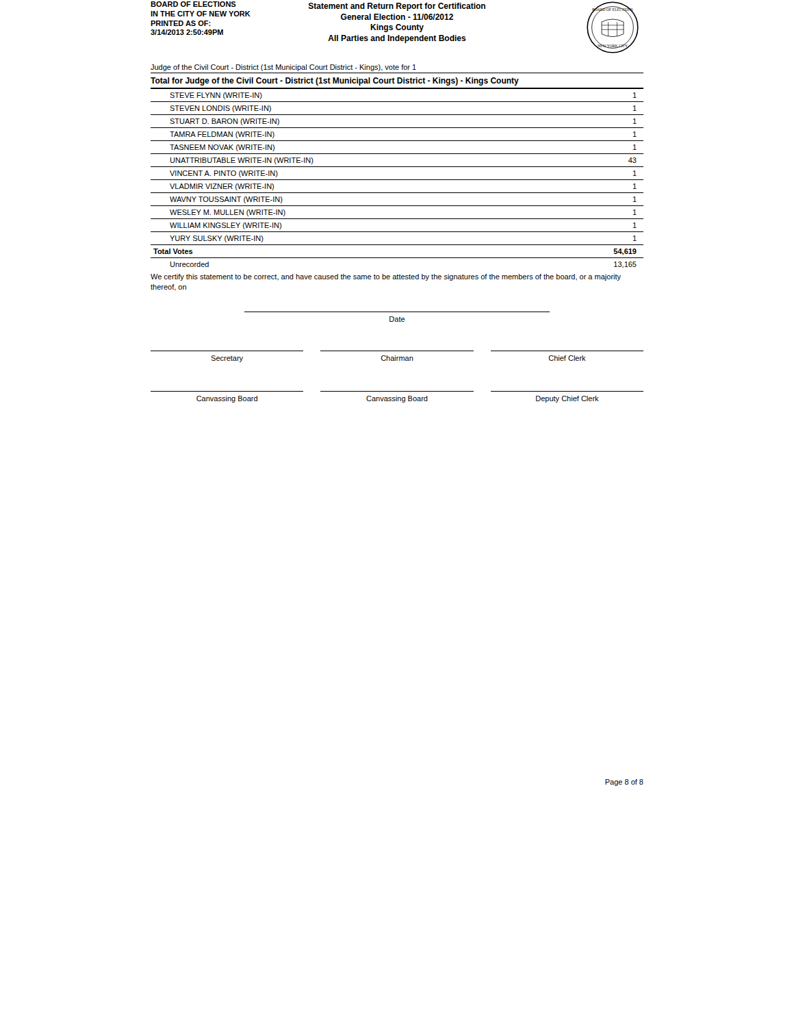BOARD OF ELECTIONS
IN THE CITY OF NEW YORK
PRINTED AS OF:
3/14/2013 2:50:49PM
Statement and Return Report for Certification
General Election - 11/06/2012
Kings County
All Parties and Independent Bodies
Judge of the Civil Court - District (1st Municipal Court District - Kings), vote for 1
Total for Judge of the Civil Court - District (1st Municipal Court District - Kings) - Kings County
| STEVE FLYNN (WRITE-IN) | 1 |
| STEVEN LONDIS (WRITE-IN) | 1 |
| STUART D. BARON (WRITE-IN) | 1 |
| TAMRA FELDMAN (WRITE-IN) | 1 |
| TASNEEM NOVAK (WRITE-IN) | 1 |
| UNATTRIBUTABLE WRITE-IN (WRITE-IN) | 43 |
| VINCENT A. PINTO (WRITE-IN) | 1 |
| VLADMIR VIZNER (WRITE-IN) | 1 |
| WAVNY TOUSSAINT (WRITE-IN) | 1 |
| WESLEY M. MULLEN (WRITE-IN) | 1 |
| WILLIAM KINGSLEY (WRITE-IN) | 1 |
| YURY SULSKY (WRITE-IN) | 1 |
| Total Votes | 54,619 |
| Unrecorded | 13,165 |
We certify this statement to be correct, and have caused the same to be attested by the signatures of the members of the board, or a majority thereof, on
Date
Secretary
Chairman
Chief Clerk
Canvassing Board
Canvassing Board
Deputy Chief Clerk
Page 8 of 8